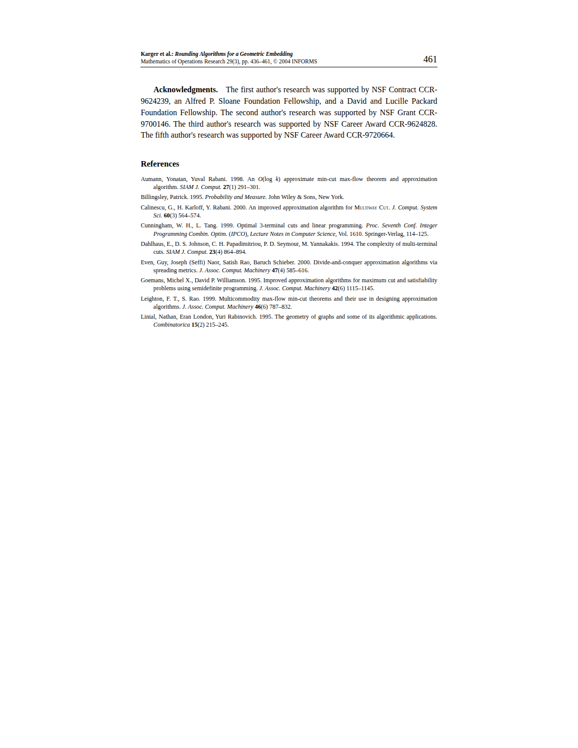Karger et al.: Rounding Algorithms for a Geometric Embedding
Mathematics of Operations Research 29(3), pp. 436–461, © 2004 INFORMS
461
Acknowledgments. The first author's research was supported by NSF Contract CCR-9624239, an Alfred P. Sloane Foundation Fellowship, and a David and Lucille Packard Foundation Fellowship. The second author's research was supported by NSF Grant CCR-9700146. The third author's research was supported by NSF Career Award CCR-9624828. The fifth author's research was supported by NSF Career Award CCR-9720664.
References
Aumann, Yonatan, Yuval Rabani. 1998. An O(log k) approximate min-cut max-flow theorem and approximation algorithm. SIAM J. Comput. 27(1) 291–301.
Billingsley, Patrick. 1995. Probability and Measure. John Wiley & Sons, New York.
Calinescu, G., H. Karloff, Y. Rabani. 2000. An improved approximation algorithm for Multiway Cut. J. Comput. System Sci. 60(3) 564–574.
Cunningham, W. H., L. Tang. 1999. Optimal 3-terminal cuts and linear programming. Proc. Seventh Conf. Integer Programming Combin. Optim. (IPCO), Lecture Notes in Computer Science, Vol. 1610. Springer-Verlag, 114–125.
Dahlhaus, E., D. S. Johnson, C. H. Papadimitriou, P. D. Seymour, M. Yannakakis. 1994. The complexity of multi-terminal cuts. SIAM J. Comput. 23(4) 864–894.
Even, Guy, Joseph (Seffi) Naor, Satish Rao, Baruch Schieber. 2000. Divide-and-conquer approximation algorithms via spreading metrics. J. Assoc. Comput. Machinery 47(4) 585–616.
Goemans, Michel X., David P. Williamson. 1995. Improved approximation algorithms for maximum cut and satisfiability problems using semidefinite programming. J. Assoc. Comput. Machinery 42(6) 1115–1145.
Leighton, F. T., S. Rao. 1999. Multicommodity max-flow min-cut theorems and their use in designing approximation algorithms. J. Assoc. Comput. Machinery 46(6) 787–832.
Linial, Nathan, Eran London, Yuri Rabinovich. 1995. The geometry of graphs and some of its algorithmic applications. Combinatorica 15(2) 215–245.